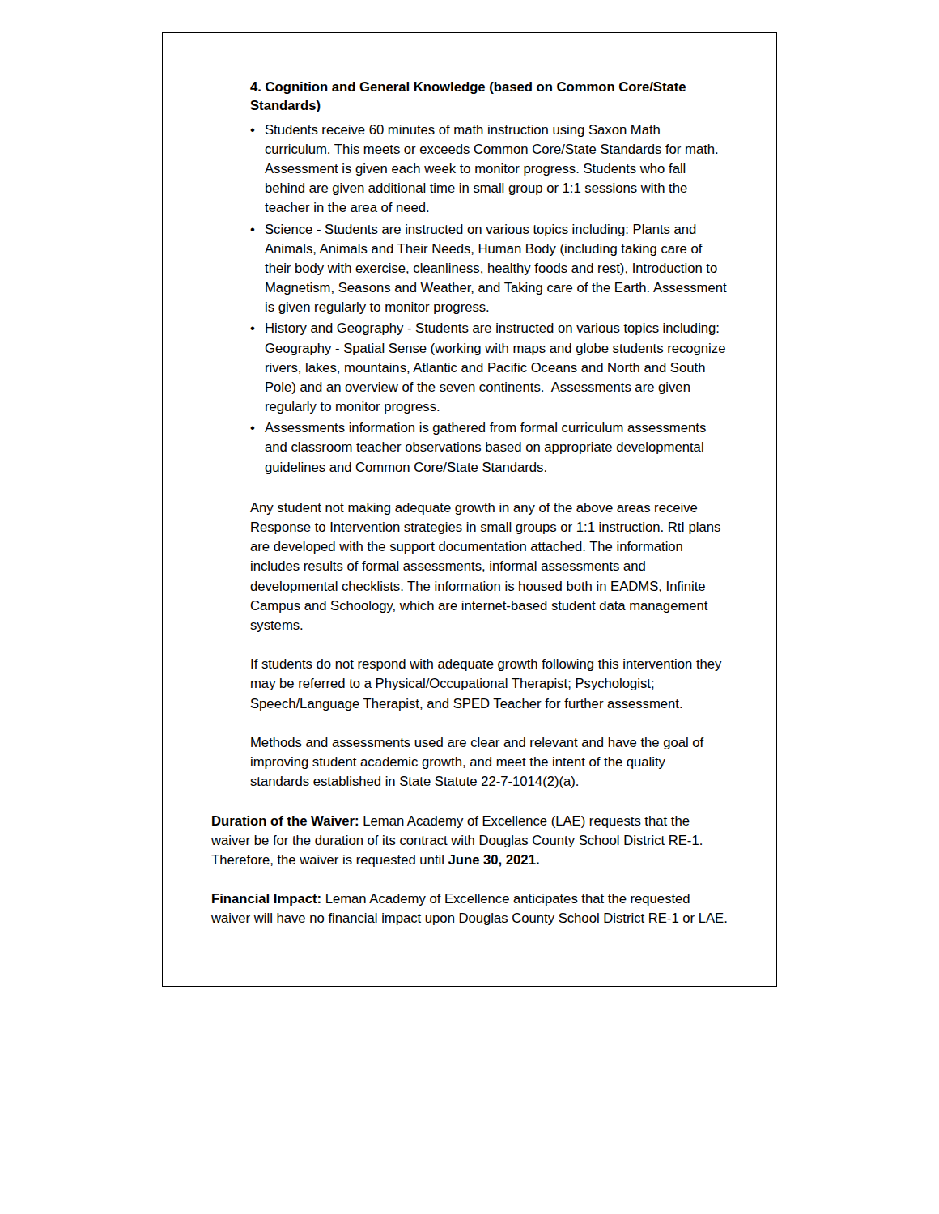4. Cognition and General Knowledge (based on Common Core/State Standards)
Students receive 60 minutes of math instruction using Saxon Math curriculum. This meets or exceeds Common Core/State Standards for math. Assessment is given each week to monitor progress. Students who fall behind are given additional time in small group or 1:1 sessions with the teacher in the area of need.
Science - Students are instructed on various topics including: Plants and Animals, Animals and Their Needs, Human Body (including taking care of their body with exercise, cleanliness, healthy foods and rest), Introduction to Magnetism, Seasons and Weather, and Taking care of the Earth. Assessment is given regularly to monitor progress.
History and Geography - Students are instructed on various topics including: Geography - Spatial Sense (working with maps and globe students recognize rivers, lakes, mountains, Atlantic and Pacific Oceans and North and South Pole) and an overview of the seven continents. Assessments are given regularly to monitor progress.
Assessments information is gathered from formal curriculum assessments and classroom teacher observations based on appropriate developmental guidelines and Common Core/State Standards.
Any student not making adequate growth in any of the above areas receive Response to Intervention strategies in small groups or 1:1 instruction. RtI plans are developed with the support documentation attached. The information includes results of formal assessments, informal assessments and developmental checklists. The information is housed both in EADMS, Infinite Campus and Schoology, which are internet-based student data management systems.
If students do not respond with adequate growth following this intervention they may be referred to a Physical/Occupational Therapist; Psychologist; Speech/Language Therapist, and SPED Teacher for further assessment.
Methods and assessments used are clear and relevant and have the goal of improving student academic growth, and meet the intent of the quality standards established in State Statute 22-7-1014(2)(a).
Duration of the Waiver: Leman Academy of Excellence (LAE) requests that the waiver be for the duration of its contract with Douglas County School District RE-1. Therefore, the waiver is requested until June 30, 2021.
Financial Impact: Leman Academy of Excellence anticipates that the requested waiver will have no financial impact upon Douglas County School District RE-1 or LAE.